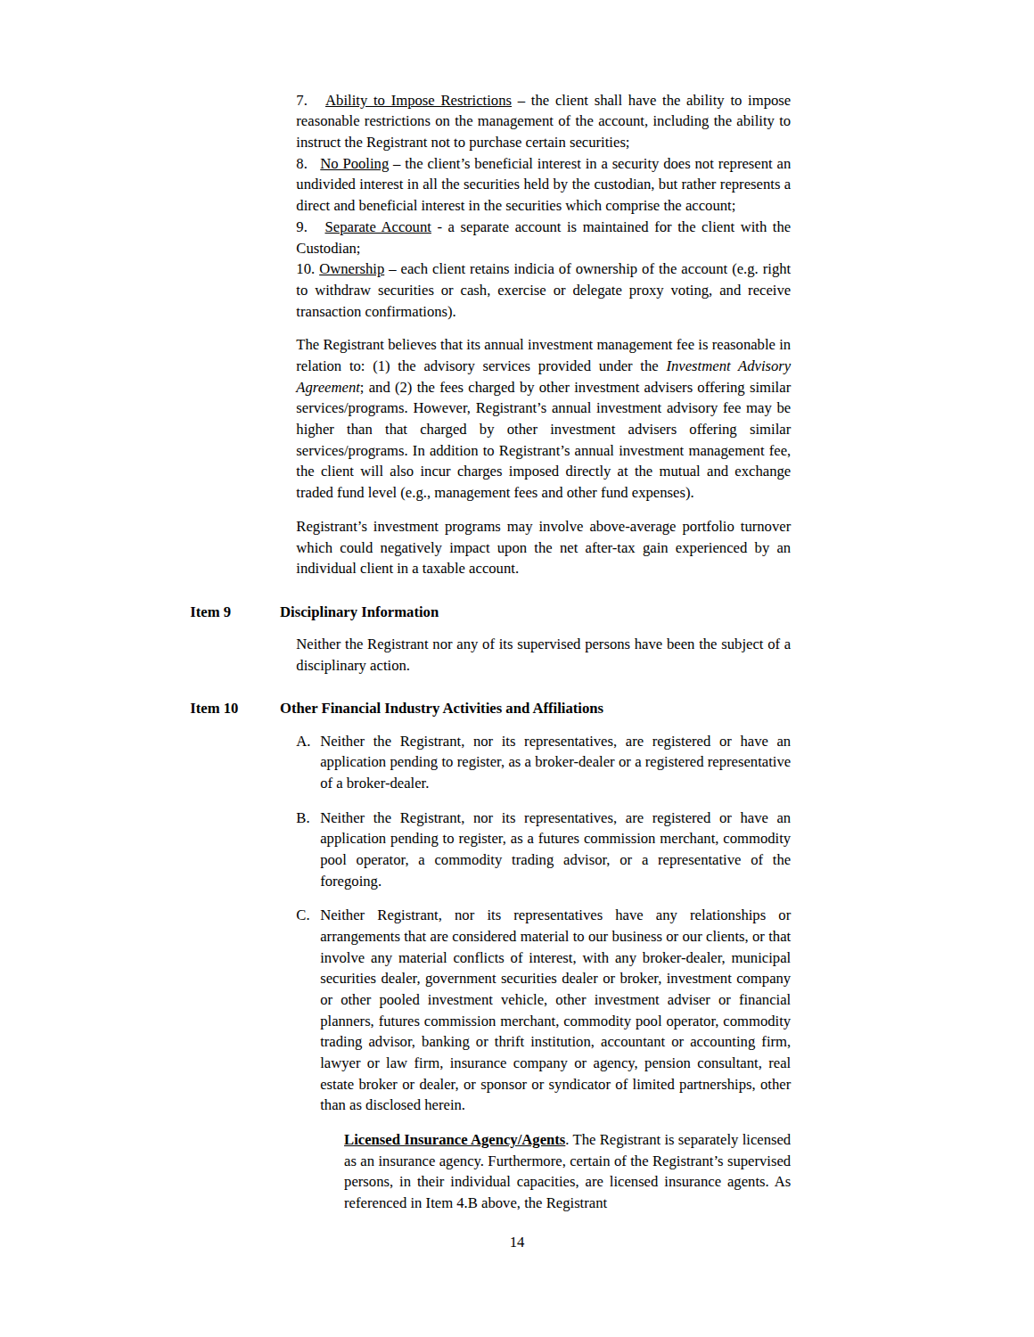7. Ability to Impose Restrictions – the client shall have the ability to impose reasonable restrictions on the management of the account, including the ability to instruct the Registrant not to purchase certain securities;
8. No Pooling – the client’s beneficial interest in a security does not represent an undivided interest in all the securities held by the custodian, but rather represents a direct and beneficial interest in the securities which comprise the account;
9. Separate Account - a separate account is maintained for the client with the Custodian;
10. Ownership – each client retains indicia of ownership of the account (e.g. right to withdraw securities or cash, exercise or delegate proxy voting, and receive transaction confirmations).
The Registrant believes that its annual investment management fee is reasonable in relation to: (1) the advisory services provided under the Investment Advisory Agreement; and (2) the fees charged by other investment advisers offering similar services/programs. However, Registrant’s annual investment advisory fee may be higher than that charged by other investment advisers offering similar services/programs. In addition to Registrant’s annual investment management fee, the client will also incur charges imposed directly at the mutual and exchange traded fund level (e.g., management fees and other fund expenses).
Registrant’s investment programs may involve above-average portfolio turnover which could negatively impact upon the net after-tax gain experienced by an individual client in a taxable account.
Item 9 Disciplinary Information
Neither the Registrant nor any of its supervised persons have been the subject of a disciplinary action.
Item 10 Other Financial Industry Activities and Affiliations
A. Neither the Registrant, nor its representatives, are registered or have an application pending to register, as a broker-dealer or a registered representative of a broker-dealer.
B. Neither the Registrant, nor its representatives, are registered or have an application pending to register, as a futures commission merchant, commodity pool operator, a commodity trading advisor, or a representative of the foregoing.
C. Neither Registrant, nor its representatives have any relationships or arrangements that are considered material to our business or our clients, or that involve any material conflicts of interest, with any broker-dealer, municipal securities dealer, government securities dealer or broker, investment company or other pooled investment vehicle, other investment adviser or financial planners, futures commission merchant, commodity pool operator, commodity trading advisor, banking or thrift institution, accountant or accounting firm, lawyer or law firm, insurance company or agency, pension consultant, real estate broker or dealer, or sponsor or syndicator of limited partnerships, other than as disclosed herein.
Licensed Insurance Agency/Agents. The Registrant is separately licensed as an insurance agency. Furthermore, certain of the Registrant’s supervised persons, in their individual capacities, are licensed insurance agents. As referenced in Item 4.B above, the Registrant
14